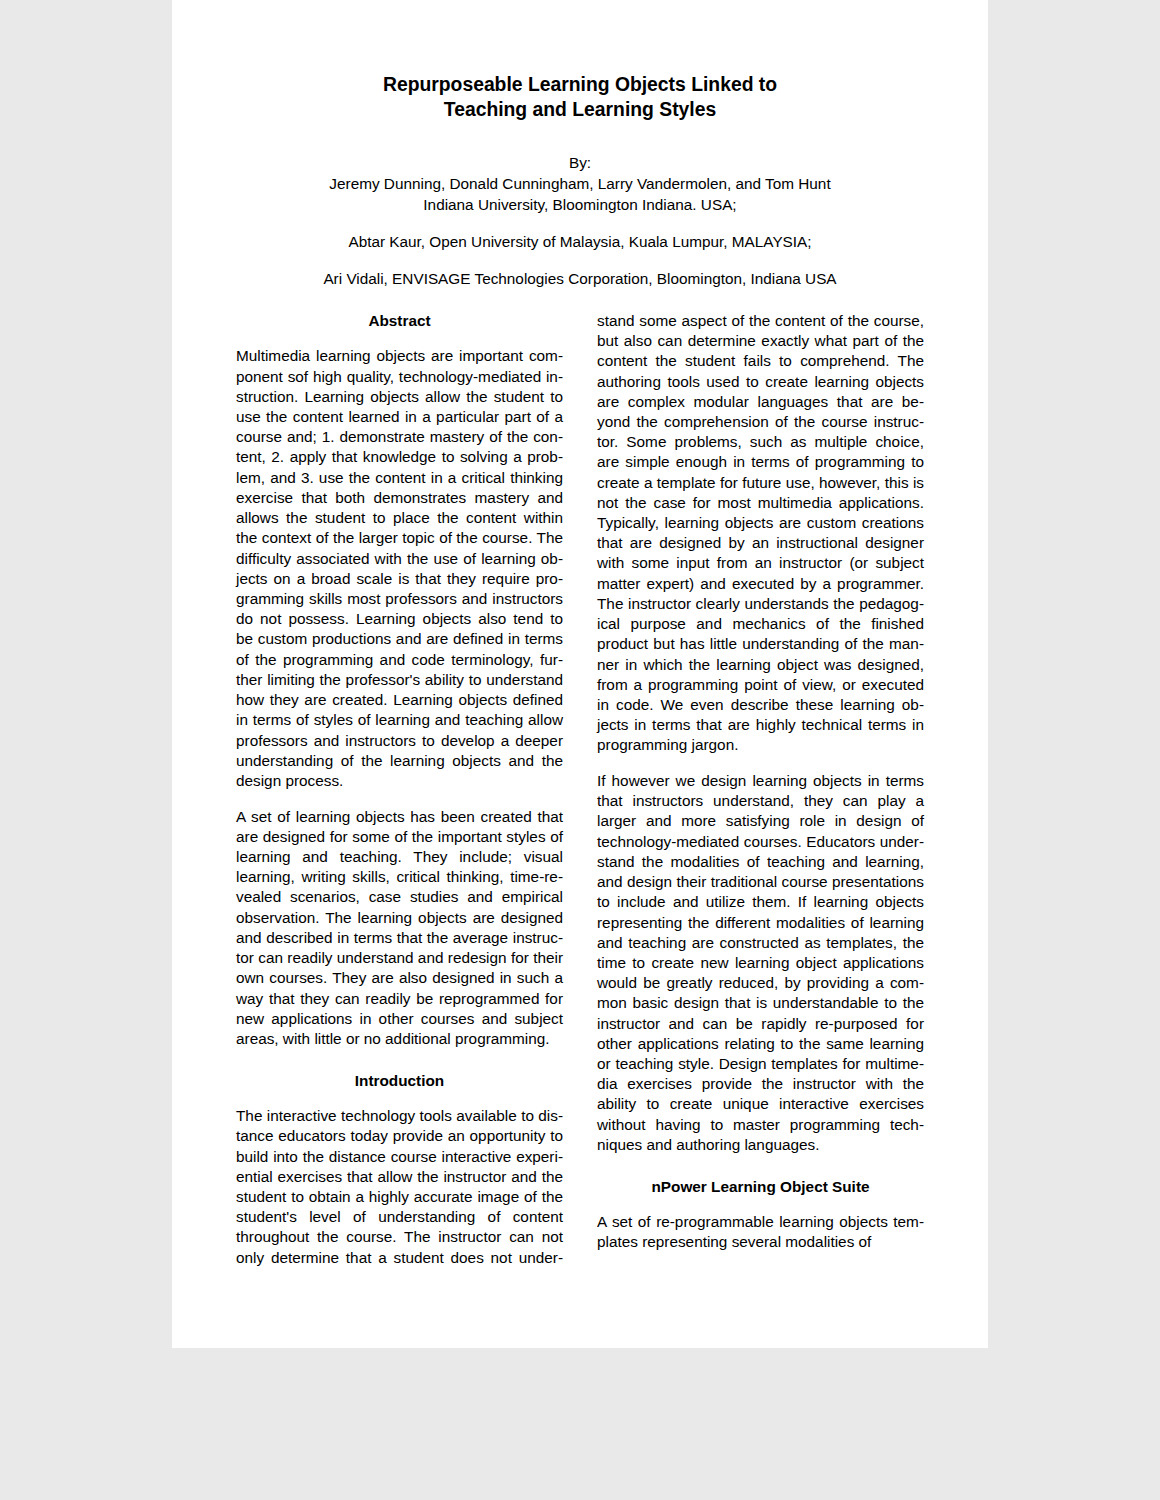Repurposeable Learning Objects Linked to
Teaching and Learning Styles
By: Jeremy Dunning, Donald Cunningham, Larry Vandermolen, and Tom Hunt
Indiana University, Bloomington Indiana. USA;
Abtar Kaur, Open University of Malaysia, Kuala Lumpur, MALAYSIA;
Ari Vidali, ENVISAGE Technologies Corporation, Bloomington, Indiana USA
Abstract
Multimedia learning objects are important component sof high quality, technology-mediated instruction. Learning objects allow the student to use the content learned in a particular part of a course and; 1. demonstrate mastery of the content, 2. apply that knowledge to solving a problem, and 3. use the content in a critical thinking exercise that both demonstrates mastery and allows the student to place the content within the context of the larger topic of the course. The difficulty associated with the use of learning objects on a broad scale is that they require programming skills most professors and instructors do not possess. Learning objects also tend to be custom productions and are defined in terms of the programming and code terminology, further limiting the professor's ability to understand how they are created. Learning objects defined in terms of styles of learning and teaching allow professors and instructors to develop a deeper understanding of the learning objects and the design process.
A set of learning objects has been created that are designed for some of the important styles of learning and teaching. They include; visual learning, writing skills, critical thinking, time-revealed scenarios, case studies and empirical observation. The learning objects are designed and described in terms that the average instructor can readily understand and redesign for their own courses. They are also designed in such a way that they can readily be reprogrammed for new applications in other courses and subject areas, with little or no additional programming.
Introduction
The interactive technology tools available to distance educators today provide an opportunity to build into the distance course interactive experiential exercises that allow the instructor and the student to obtain a highly accurate image of the student's level of understanding of content throughout the course. The instructor can not only determine that a student does not understand some aspect of the content of the course, but also can determine exactly what part of the content the student fails to comprehend. The authoring tools used to create learning objects are complex modular languages that are beyond the comprehension of the course instructor. Some problems, such as multiple choice, are simple enough in terms of programming to create a template for future use, however, this is not the case for most multimedia applications. Typically, learning objects are custom creations that are designed by an instructional designer with some input from an instructor (or subject matter expert) and executed by a programmer. The instructor clearly understands the pedagogical purpose and mechanics of the finished product but has little understanding of the manner in which the learning object was designed, from a programming point of view, or executed in code. We even describe these learning objects in terms that are highly technical terms in programming jargon.
If however we design learning objects in terms that instructors understand, they can play a larger and more satisfying role in design of technology-mediated courses. Educators understand the modalities of teaching and learning, and design their traditional course presentations to include and utilize them. If learning objects representing the different modalities of learning and teaching are constructed as templates, the time to create new learning object applications would be greatly reduced, by providing a common basic design that is understandable to the instructor and can be rapidly re-purposed for other applications relating to the same learning or teaching style. Design templates for multimedia exercises provide the instructor with the ability to create unique interactive exercises without having to master programming techniques and authoring languages.
nPower Learning Object Suite
A set of re-programmable learning objects templates representing several modalities of